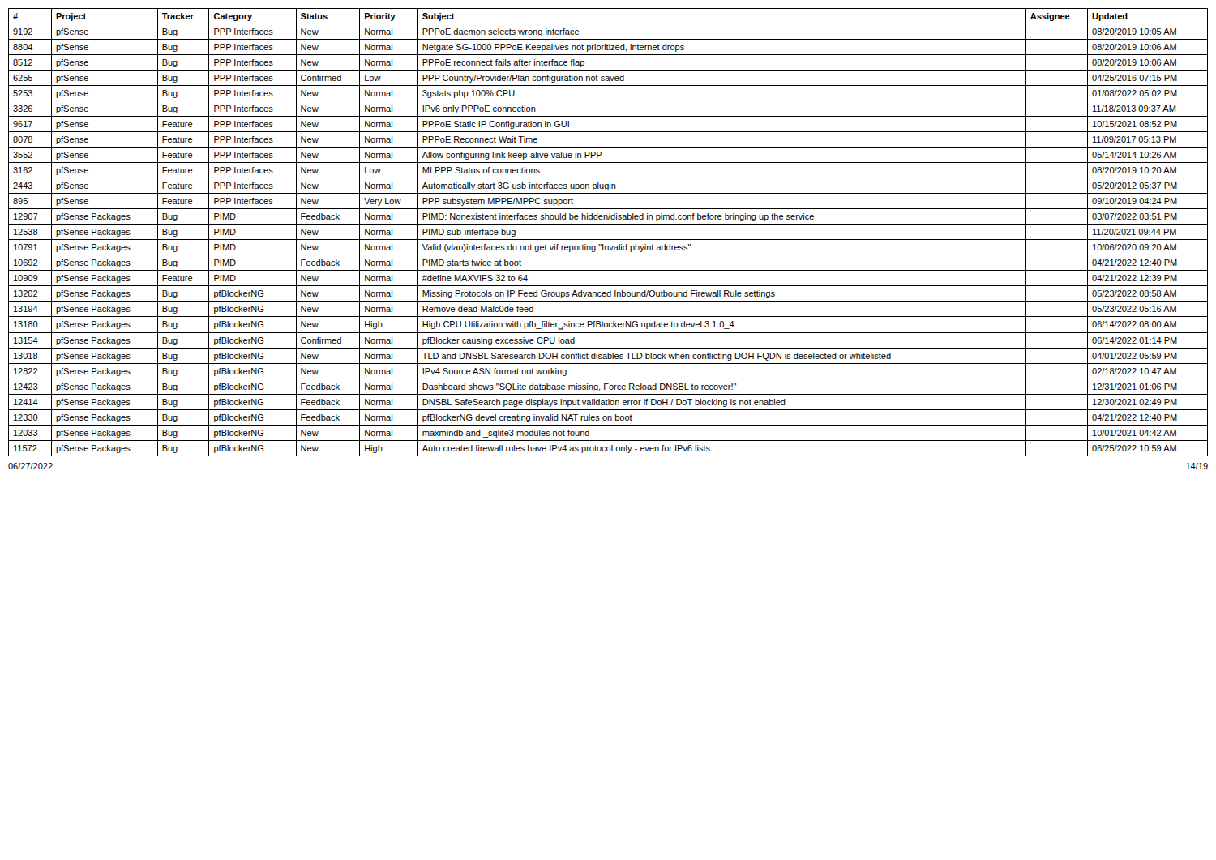| # | Project | Tracker | Category | Status | Priority | Subject | Assignee | Updated |
| --- | --- | --- | --- | --- | --- | --- | --- | --- |
| 9192 | pfSense | Bug | PPP Interfaces | New | Normal | PPPoE daemon selects wrong interface | | 08/20/2019 10:05 AM |
| 8804 | pfSense | Bug | PPP Interfaces | New | Normal | Netgate SG-1000 PPPoE Keepalives not prioritized, internet drops | | 08/20/2019 10:06 AM |
| 8512 | pfSense | Bug | PPP Interfaces | New | Normal | PPPoE reconnect fails after interface flap | | 08/20/2019 10:06 AM |
| 6255 | pfSense | Bug | PPP Interfaces | Confirmed | Low | PPP Country/Provider/Plan configuration not saved | | 04/25/2016 07:15 PM |
| 5253 | pfSense | Bug | PPP Interfaces | New | Normal | 3gstats.php 100% CPU | | 01/08/2022 05:02 PM |
| 3326 | pfSense | Bug | PPP Interfaces | New | Normal | IPv6 only PPPoE connection | | 11/18/2013 09:37 AM |
| 9617 | pfSense | Feature | PPP Interfaces | New | Normal | PPPoE Static IP Configuration in GUI | | 10/15/2021 08:52 PM |
| 8078 | pfSense | Feature | PPP Interfaces | New | Normal | PPPoE Reconnect Wait Time | | 11/09/2017 05:13 PM |
| 3552 | pfSense | Feature | PPP Interfaces | New | Normal | Allow configuring link keep-alive value in PPP | | 05/14/2014 10:26 AM |
| 3162 | pfSense | Feature | PPP Interfaces | New | Low | MLPPP Status of connections | | 08/20/2019 10:20 AM |
| 2443 | pfSense | Feature | PPP Interfaces | New | Normal | Automatically start 3G usb interfaces upon plugin | | 05/20/2012 05:37 PM |
| 895 | pfSense | Feature | PPP Interfaces | New | Very Low | PPP subsystem MPPE/MPPC support | | 09/10/2019 04:24 PM |
| 12907 | pfSense Packages | Bug | PIMD | Feedback | Normal | PIMD: Nonexistent interfaces should be hidden/disabled in pimd.conf before bringing up the service | | 03/07/2022 03:51 PM |
| 12538 | pfSense Packages | Bug | PIMD | New | Normal | PIMD sub-interface bug | | 11/20/2021 09:44 PM |
| 10791 | pfSense Packages | Bug | PIMD | New | Normal | Valid (vlan)interfaces do not get vif reporting "Invalid phyint address" | | 10/06/2020 09:20 AM |
| 10692 | pfSense Packages | Bug | PIMD | Feedback | Normal | PIMD starts twice at boot | | 04/21/2022 12:40 PM |
| 10909 | pfSense Packages | Feature | PIMD | New | Normal | #define MAXVIFS 32 to 64 | | 04/21/2022 12:39 PM |
| 13202 | pfSense Packages | Bug | pfBlockerNG | New | Normal | Missing Protocols on IP Feed Groups Advanced Inbound/Outbound Firewall Rule settings | | 05/23/2022 08:58 AM |
| 13194 | pfSense Packages | Bug | pfBlockerNG | New | Normal | Remove dead Malc0de feed | | 05/23/2022 05:16 AM |
| 13180 | pfSense Packages | Bug | pfBlockerNG | New | High | High CPU Utilization with pfb_filter␣since PfBlockerNG update to devel 3.1.0_4 | | 06/14/2022 08:00 AM |
| 13154 | pfSense Packages | Bug | pfBlockerNG | Confirmed | Normal | pfBlocker causing excessive CPU load | | 06/14/2022 01:14 PM |
| 13018 | pfSense Packages | Bug | pfBlockerNG | New | Normal | TLD and DNSBL Safesearch DOH conflict disables TLD block when conflicting DOH FQDN is deselected or whitelisted | | 04/01/2022 05:59 PM |
| 12822 | pfSense Packages | Bug | pfBlockerNG | New | Normal | IPv4 Source ASN format not working | | 02/18/2022 10:47 AM |
| 12423 | pfSense Packages | Bug | pfBlockerNG | Feedback | Normal | Dashboard shows "SQLite database missing, Force Reload DNSBL to recover!" | | 12/31/2021 01:06 PM |
| 12414 | pfSense Packages | Bug | pfBlockerNG | Feedback | Normal | DNSBL SafeSearch page displays input validation error if DoH / DoT blocking is not enabled | | 12/30/2021 02:49 PM |
| 12330 | pfSense Packages | Bug | pfBlockerNG | Feedback | Normal | pfBlockerNG devel creating invalid NAT rules on boot | | 04/21/2022 12:40 PM |
| 12033 | pfSense Packages | Bug | pfBlockerNG | New | Normal | maxmindb and _sqlite3 modules not found | | 10/01/2021 04:42 AM |
| 11572 | pfSense Packages | Bug | pfBlockerNG | New | High | Auto created firewall rules have IPv4 as protocol only - even for IPv6 lists. | | 06/25/2022 10:59 AM |
06/27/2022 14/19